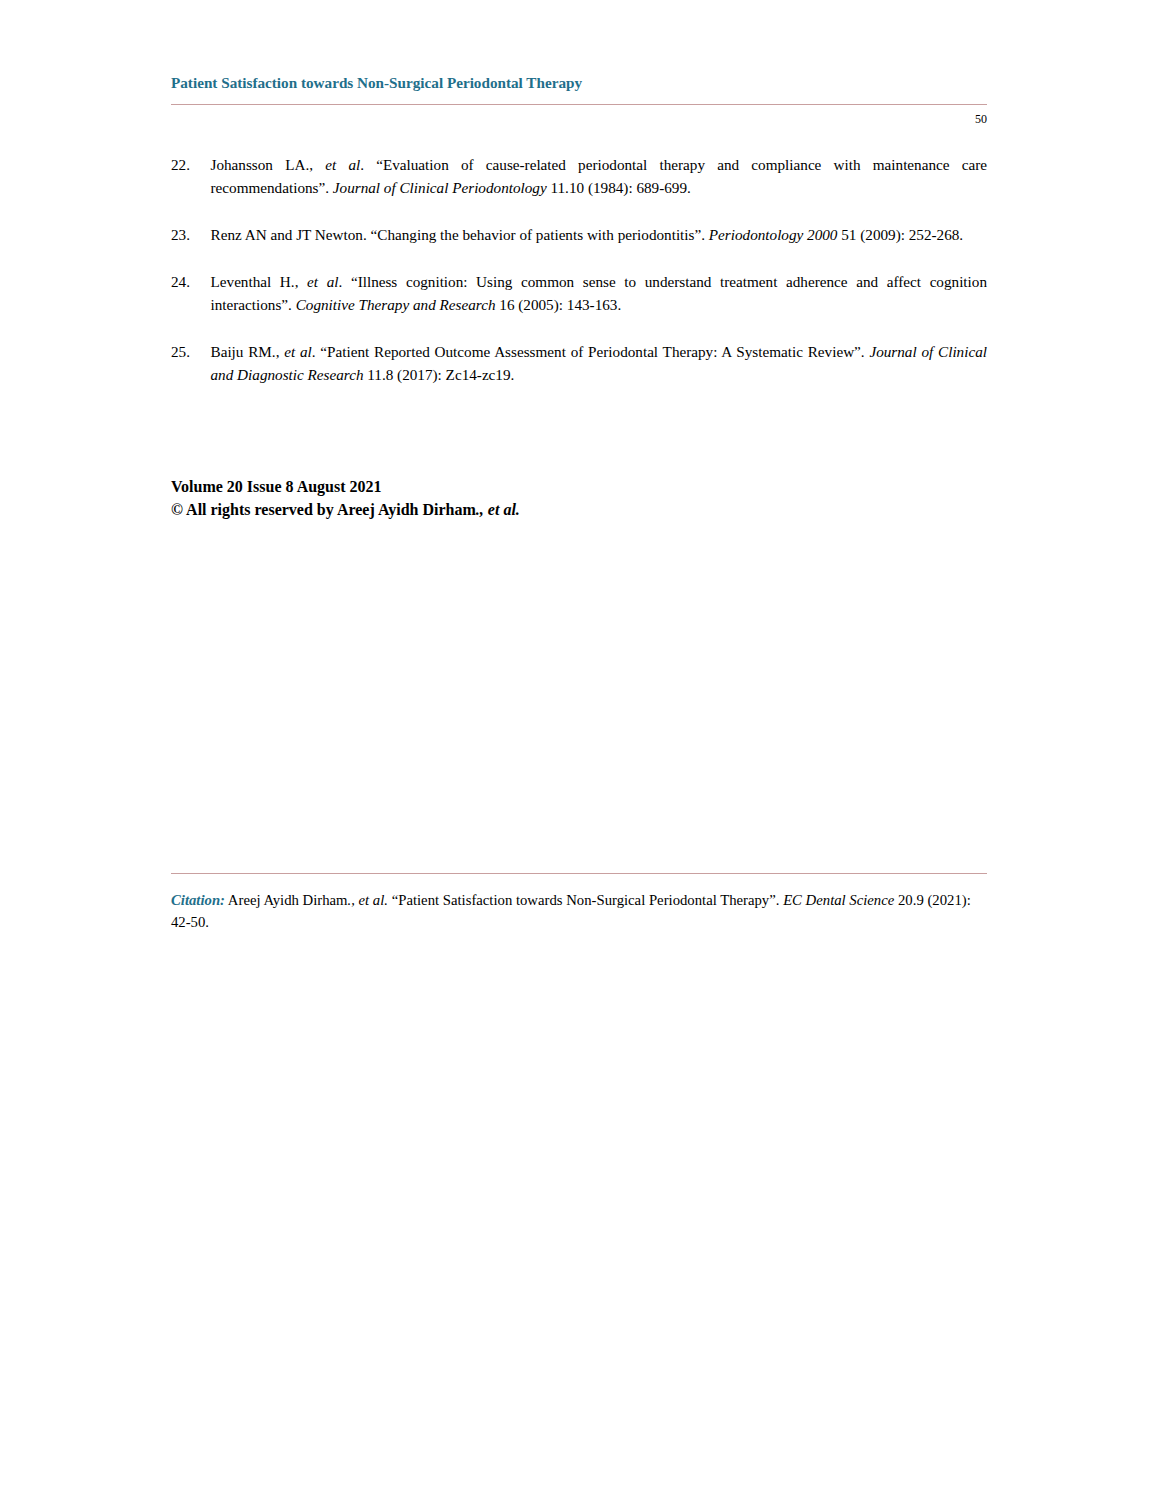Patient Satisfaction towards Non-Surgical Periodontal Therapy
50
22. Johansson LA., et al. “Evaluation of cause-related periodontal therapy and compliance with maintenance care recommendations”. Journal of Clinical Periodontology 11.10 (1984): 689-699.
23. Renz AN and JT Newton. “Changing the behavior of patients with periodontitis”. Periodontology 2000 51 (2009): 252-268.
24. Leventhal H., et al. “Illness cognition: Using common sense to understand treatment adherence and affect cognition interactions”. Cognitive Therapy and Research 16 (2005): 143-163.
25. Baiju RM., et al. “Patient Reported Outcome Assessment of Periodontal Therapy: A Systematic Review”. Journal of Clinical and Diagnostic Research 11.8 (2017): Zc14-zc19.
Volume 20 Issue 8 August 2021
© All rights reserved by Areej Ayidh Dirham., et al.
Citation: Areej Ayidh Dirham., et al. “Patient Satisfaction towards Non-Surgical Periodontal Therapy”. EC Dental Science 20.9 (2021): 42-50.